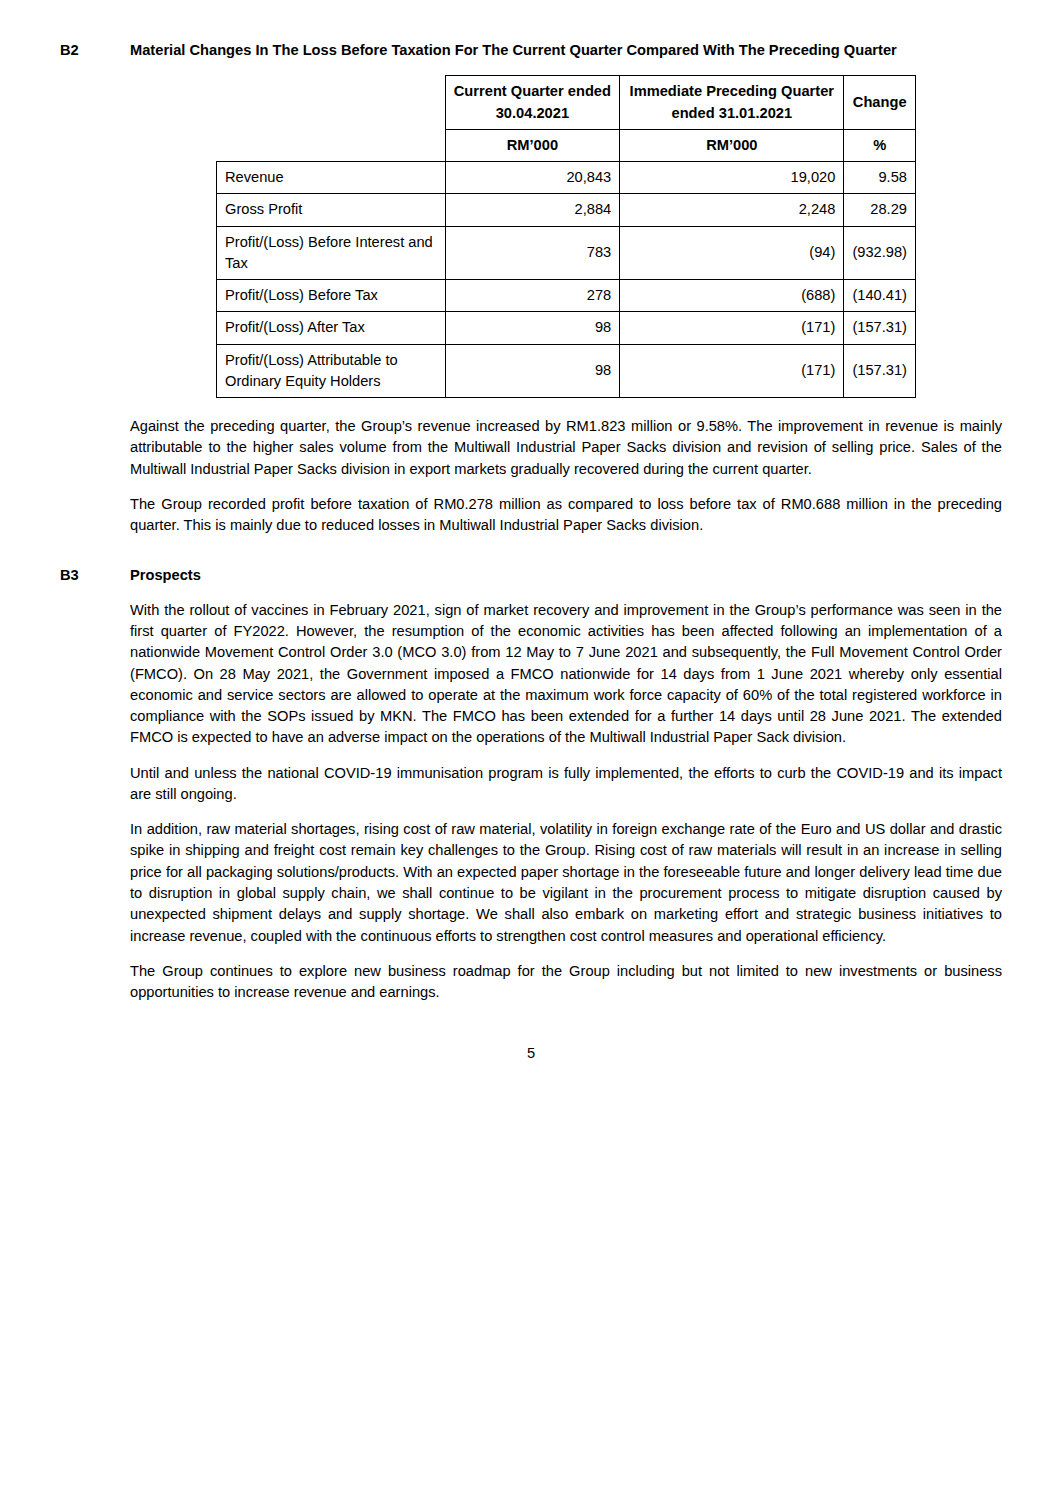B2
Material Changes In The Loss Before Taxation For The Current Quarter Compared With The Preceding Quarter
| | Current Quarter ended 30.04.2021 | Immediate Preceding Quarter ended 31.01.2021 | Change |
| | RM’000 | RM’000 | % |
| Revenue | 20,843 | 19,020 | 9.58 |
| Gross Profit | 2,884 | 2,248 | 28.29 |
| Profit/(Loss) Before Interest and Tax | 783 | (94) | (932.98) |
| Profit/(Loss) Before Tax | 278 | (688) | (140.41) |
| Profit/(Loss) After Tax | 98 | (171) | (157.31) |
| Profit/(Loss) Attributable to Ordinary Equity Holders | 98 | (171) | (157.31) |
Against the preceding quarter, the Group’s revenue increased by RM1.823 million or 9.58%. The improvement in revenue is mainly attributable to the higher sales volume from the Multiwall Industrial Paper Sacks division and revision of selling price. Sales of the Multiwall Industrial Paper Sacks division in export markets gradually recovered during the current quarter.
The Group recorded profit before taxation of RM0.278 million as compared to loss before tax of RM0.688 million in the preceding quarter. This is mainly due to reduced losses in Multiwall Industrial Paper Sacks division.
B3
Prospects
With the rollout of vaccines in February 2021, sign of market recovery and improvement in the Group’s performance was seen in the first quarter of FY2022. However, the resumption of the economic activities has been affected following an implementation of a nationwide Movement Control Order 3.0 (MCO 3.0) from 12 May to 7 June 2021 and subsequently, the Full Movement Control Order (FMCO). On 28 May 2021, the Government imposed a FMCO nationwide for 14 days from 1 June 2021 whereby only essential economic and service sectors are allowed to operate at the maximum work force capacity of 60% of the total registered workforce in compliance with the SOPs issued by MKN. The FMCO has been extended for a further 14 days until 28 June 2021. The extended FMCO is expected to have an adverse impact on the operations of the Multiwall Industrial Paper Sack division.
Until and unless the national COVID-19 immunisation program is fully implemented, the efforts to curb the COVID-19 and its impact are still ongoing.
In addition, raw material shortages, rising cost of raw material, volatility in foreign exchange rate of the Euro and US dollar and drastic spike in shipping and freight cost remain key challenges to the Group. Rising cost of raw materials will result in an increase in selling price for all packaging solutions/products. With an expected paper shortage in the foreseeable future and longer delivery lead time due to disruption in global supply chain, we shall continue to be vigilant in the procurement process to mitigate disruption caused by unexpected shipment delays and supply shortage. We shall also embark on marketing effort and strategic business initiatives to increase revenue, coupled with the continuous efforts to strengthen cost control measures and operational efficiency.
The Group continues to explore new business roadmap for the Group including but not limited to new investments or business opportunities to increase revenue and earnings.
5